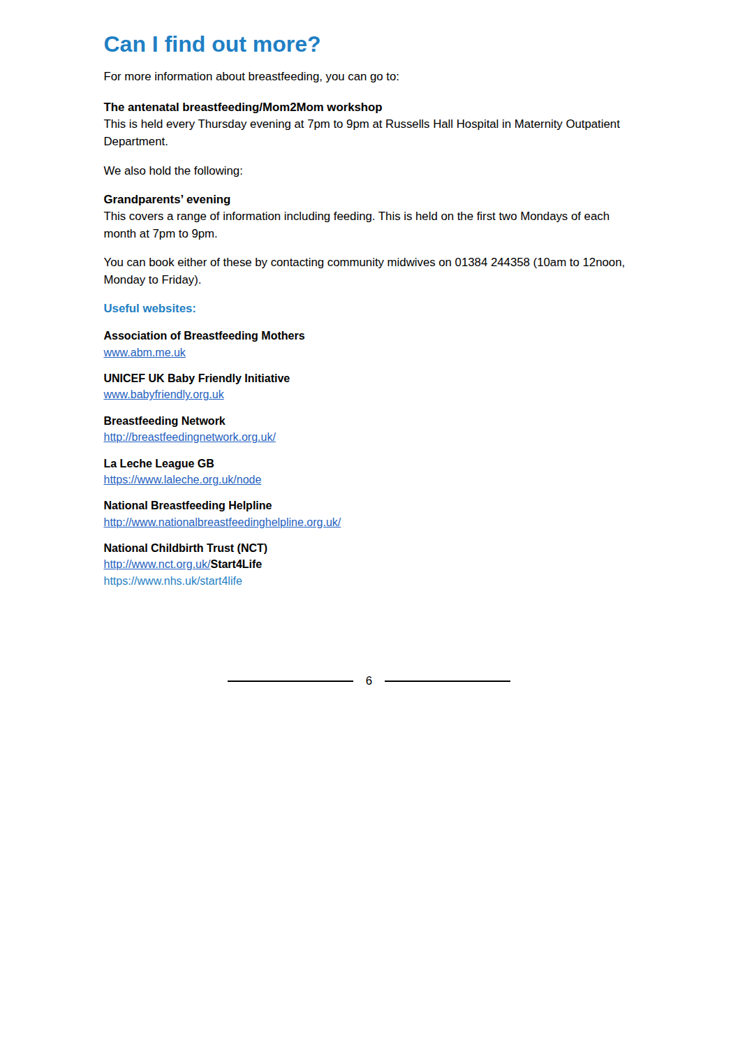Can I find out more?
For more information about breastfeeding, you can go to:
The antenatal breastfeeding/Mom2Mom workshop
This is held every Thursday evening at 7pm to 9pm at Russells Hall Hospital in Maternity Outpatient Department.
We also hold the following:
Grandparents’ evening
This covers a range of information including feeding. This is held on the first two Mondays of each month at 7pm to 9pm.
You can book either of these by contacting community midwives on 01384 244358 (10am to 12noon, Monday to Friday).
Useful websites:
Association of Breastfeeding Mothers
www.abm.me.uk
UNICEF UK Baby Friendly Initiative
www.babyfriendly.org.uk
Breastfeeding Network
http://breastfeedingnetwork.org.uk/
La Leche League GB
https://www.laleche.org.uk/node
National Breastfeeding Helpline
http://www.nationalbreastfeedinghelpline.org.uk/
National Childbirth Trust (NCT)
http://www.nct.org.uk/Start4Life
https://www.nhs.uk/start4life
6